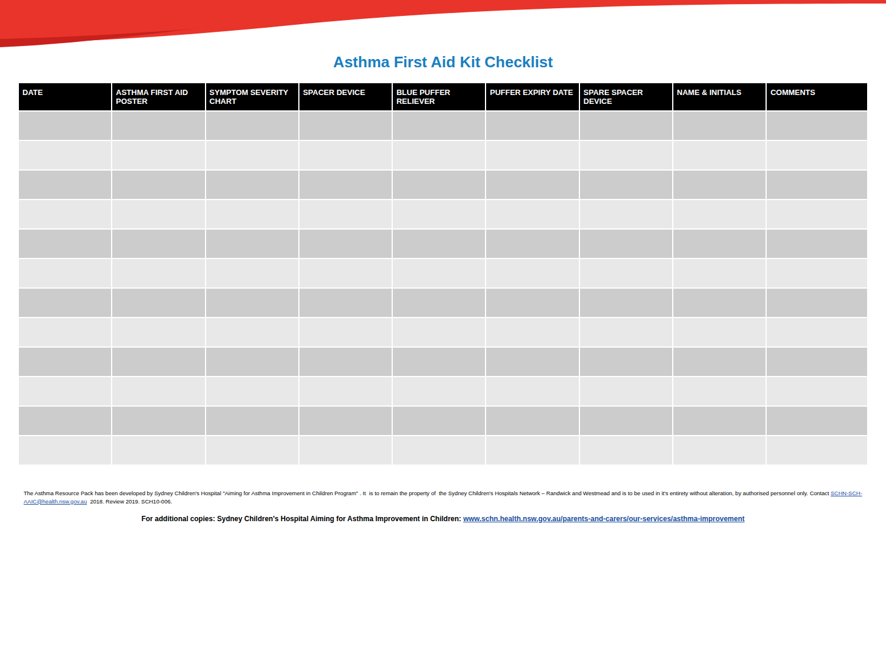Asthma First Aid Kit Checklist
| Date | Asthma First Aid Poster | Symptom Severity Chart | Spacer Device | Blue Puffer Reliever | Puffer Expiry Date | Spare Spacer Device | Name & Initials | Comments |
| --- | --- | --- | --- | --- | --- | --- | --- | --- |
The Asthma Resource Pack has been developed by Sydney Children's Hospital "Aiming for Asthma Improvement in Children Program" . It is to remain the property of the Sydney Children's Hospitals Network – Randwick and Westmead and is to be used in it's entirety without alteration, by authorised personnel only. Contact SCHN-SCH-AAIC@health.nsw.gov.au 2018. Review 2019. SCH10-006.
For additional copies: Sydney Children's Hospital Aiming for Asthma Improvement in Children: www.schn.health.nsw.gov.au/parents-and-carers/our-services/asthma-improvement